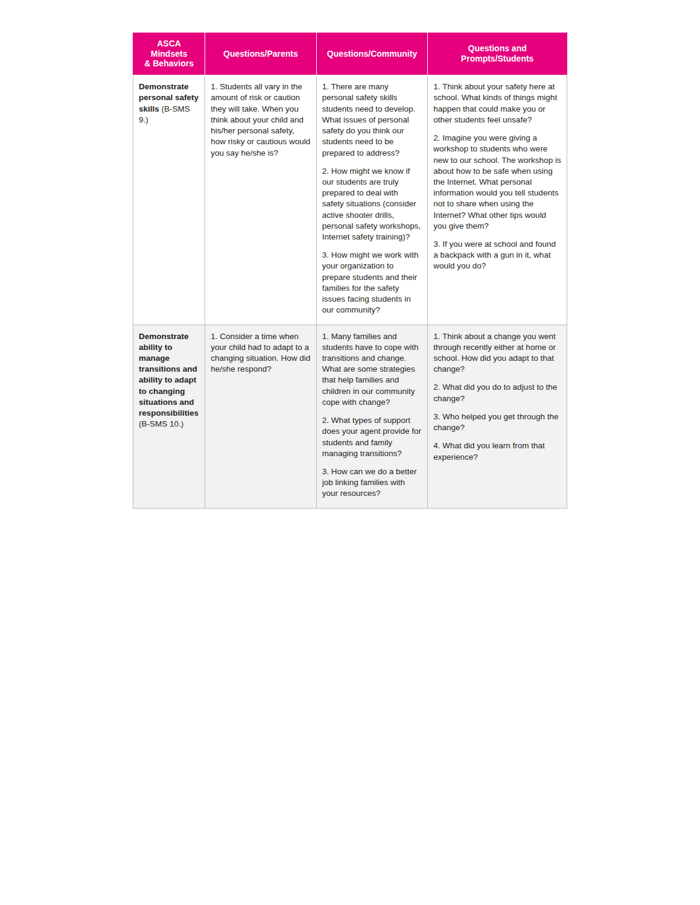| ASCA Mindsets & Behaviors | Questions/Parents | Questions/Community | Questions and Prompts/Students |
| --- | --- | --- | --- |
| Demonstrate personal safety skills (B-SMS 9.) | 1. Students all vary in the amount of risk or caution they will take. When you think about your child and his/her personal safety, how risky or cautious would you say he/she is? | 1. There are many personal safety skills students need to develop. What issues of personal safety do you think our students need to be prepared to address? 2. How might we know if our students are truly prepared to deal with safety situations (consider active shooter drills, personal safety workshops, Internet safety training)? 3. How might we work with your organization to prepare students and their families for the safety issues facing students in our community? | 1. Think about your safety here at school. What kinds of things might happen that could make you or other students feel unsafe? 2. Imagine you were giving a workshop to students who were new to our school. The workshop is about how to be safe when using the Internet. What personal information would you tell students not to share when using the Internet? What other tips would you give them? 3. If you were at school and found a backpack with a gun in it, what would you do? |
| Demonstrate ability to manage transitions and ability to adapt to changing situations and responsibilities (B-SMS 10.) | 1. Consider a time when your child had to adapt to a changing situation. How did he/she respond? | 1. Many families and students have to cope with transitions and change. What are some strategies that help families and children in our community cope with change? 2. What types of support does your agent provide for students and family managing transitions? 3. How can we do a better job linking families with your resources? | 1. Think about a change you went through recently either at home or school. How did you adapt to that change? 2. What did you do to adjust to the change? 3. Who helped you get through the change? 4. What did you learn from that experience? |